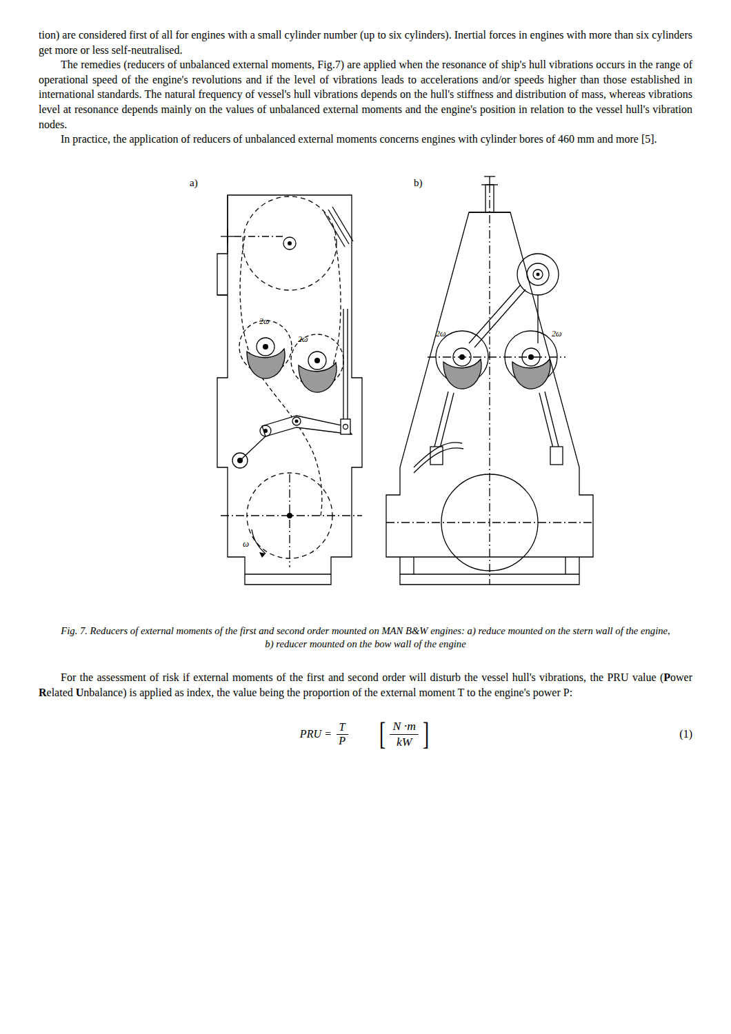tion) are considered first of all for engines with a small cylinder number (up to six cylinders). Inertial forces in engines with more than six cylinders get more or less self-neutralised.
The remedies (reducers of unbalanced external moments, Fig.7) are applied when the resonance of ship's hull vibrations occurs in the range of operational speed of the engine's revolutions and if the level of vibrations leads to accelerations and/or speeds higher than those established in international standards. The natural frequency of vessel's hull vibrations depends on the hull's stiffness and distribution of mass, whereas vibrations level at resonance depends mainly on the values of unbalanced external moments and the engine's position in relation to the vessel hull's vibration nodes.
In practice, the application of reducers of unbalanced external moments concerns engines with cylinder bores of 460 mm and more [5].
a) ω 2ω 2ω b) 2ω 2ω
Fig. 7. Reducers of external moments of the first and second order mounted on MAN B&W engines: a) reduce mounted on the stern wall of the engine, b) reducer mounted on the bow wall of the engine
For the assessment of risk if external moments of the first and second order will disturb the vessel hull's vibrations, the PRU value (Power Related Unbalance) is applied as index, the value being the proportion of the external moment T to the engine's power P:
PRU = TP [ N ·m kW ]
(1)